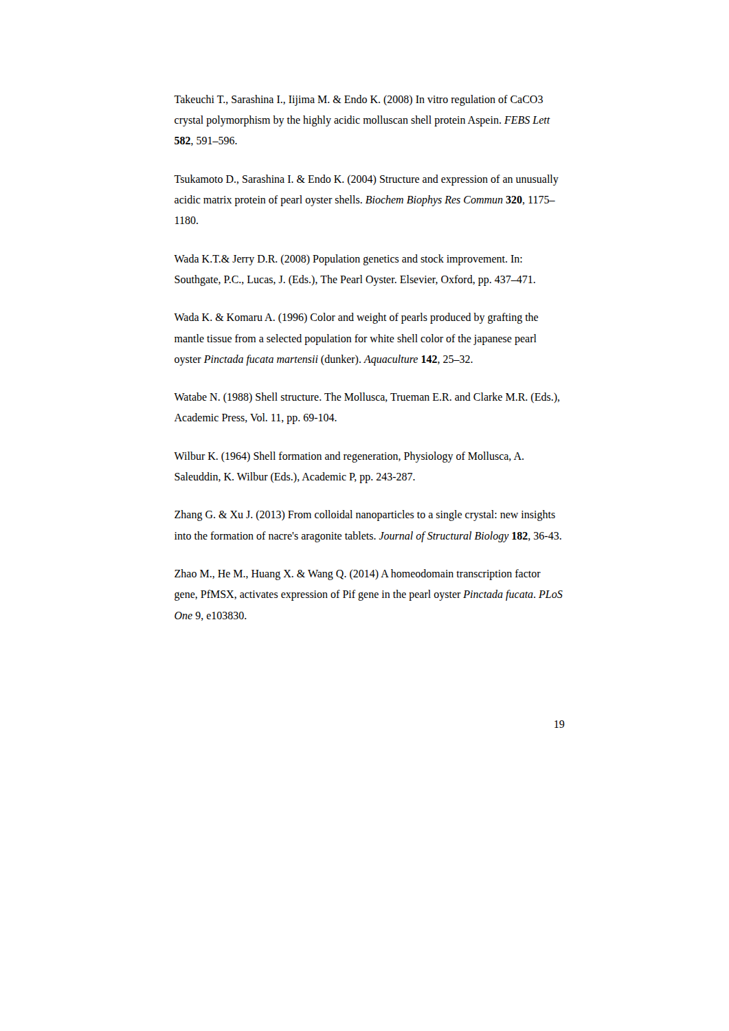Takeuchi T., Sarashina I., Iijima M. & Endo K. (2008) In vitro regulation of CaCO3 crystal polymorphism by the highly acidic molluscan shell protein Aspein. FEBS Lett 582, 591–596.
Tsukamoto D., Sarashina I. & Endo K. (2004) Structure and expression of an unusually acidic matrix protein of pearl oyster shells. Biochem Biophys Res Commun 320, 1175–1180.
Wada K.T.& Jerry D.R. (2008) Population genetics and stock improvement. In: Southgate, P.C., Lucas, J. (Eds.), The Pearl Oyster. Elsevier, Oxford, pp. 437–471.
Wada K. & Komaru A. (1996) Color and weight of pearls produced by grafting the mantle tissue from a selected population for white shell color of the japanese pearl oyster Pinctada fucata martensii (dunker). Aquaculture 142, 25–32.
Watabe N. (1988) Shell structure. The Mollusca, Trueman E.R. and Clarke M.R. (Eds.), Academic Press, Vol. 11, pp. 69-104.
Wilbur K. (1964) Shell formation and regeneration, Physiology of Mollusca, A. Saleuddin, K. Wilbur (Eds.), Academic P, pp. 243-287.
Zhang G. & Xu J. (2013) From colloidal nanoparticles to a single crystal: new insights into the formation of nacre's aragonite tablets. Journal of Structural Biology 182, 36-43.
Zhao M., He M., Huang X. & Wang Q. (2014) A homeodomain transcription factor gene, PfMSX, activates expression of Pif gene in the pearl oyster Pinctada fucata. PLoS One 9, e103830.
19